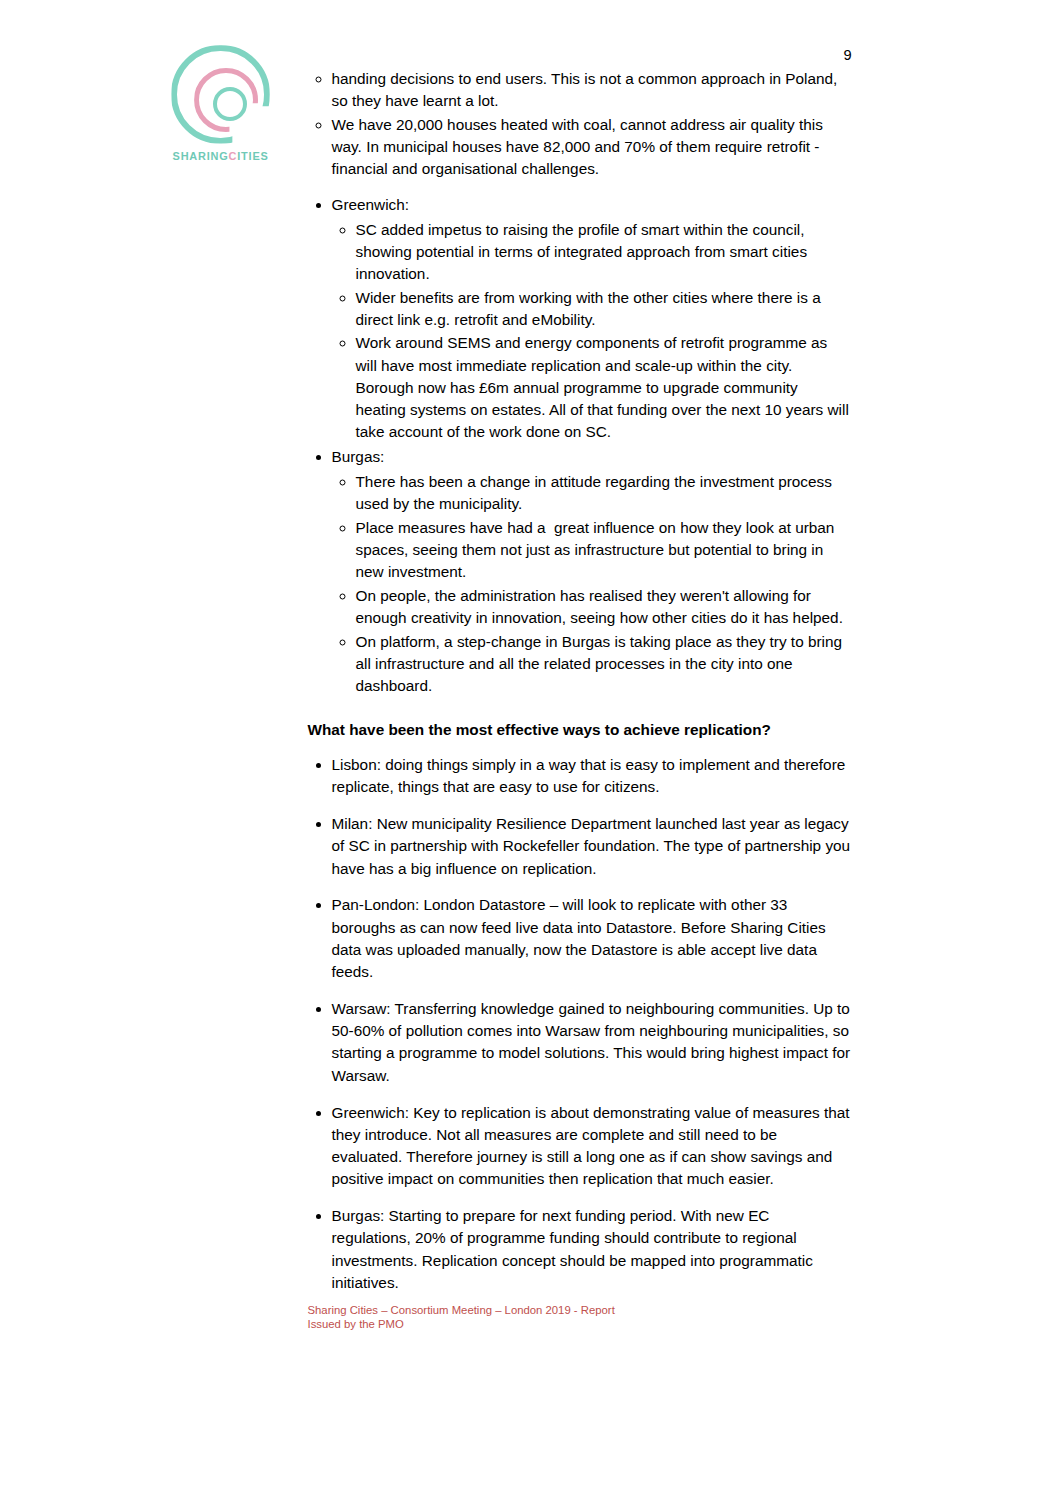SHARINGCITIES
9
handing decisions to end users. This is not a common approach in Poland, so they have learnt a lot.
We have 20,000 houses heated with coal, cannot address air quality this way. In municipal houses have 82,000 and 70% of them require retrofit - financial and organisational challenges.
Greenwich:
SC added impetus to raising the profile of smart within the council, showing potential in terms of integrated approach from smart cities innovation.
Wider benefits are from working with the other cities where there is a direct link e.g. retrofit and eMobility.
Work around SEMS and energy components of retrofit programme as will have most immediate replication and scale-up within the city. Borough now has £6m annual programme to upgrade community heating systems on estates. All of that funding over the next 10 years will take account of the work done on SC.
Burgas:
There has been a change in attitude regarding the investment process used by the municipality.
Place measures have had a great influence on how they look at urban spaces, seeing them not just as infrastructure but potential to bring in new investment.
On people, the administration has realised they weren't allowing for enough creativity in innovation, seeing how other cities do it has helped.
On platform, a step-change in Burgas is taking place as they try to bring all infrastructure and all the related processes in the city into one dashboard.
What have been the most effective ways to achieve replication?
Lisbon: doing things simply in a way that is easy to implement and therefore replicate, things that are easy to use for citizens.
Milan: New municipality Resilience Department launched last year as legacy of SC in partnership with Rockefeller foundation. The type of partnership you have has a big influence on replication.
Pan-London: London Datastore – will look to replicate with other 33 boroughs as can now feed live data into Datastore. Before Sharing Cities data was uploaded manually, now the Datastore is able accept live data feeds.
Warsaw: Transferring knowledge gained to neighbouring communities. Up to 50-60% of pollution comes into Warsaw from neighbouring municipalities, so starting a programme to model solutions. This would bring highest impact for Warsaw.
Greenwich: Key to replication is about demonstrating value of measures that they introduce. Not all measures are complete and still need to be evaluated. Therefore journey is still a long one as if can show savings and positive impact on communities then replication that much easier.
Burgas: Starting to prepare for next funding period. With new EC regulations, 20% of programme funding should contribute to regional investments. Replication concept should be mapped into programmatic initiatives.
Sharing Cities – Consortium Meeting – London 2019 - Report
Issued by the PMO